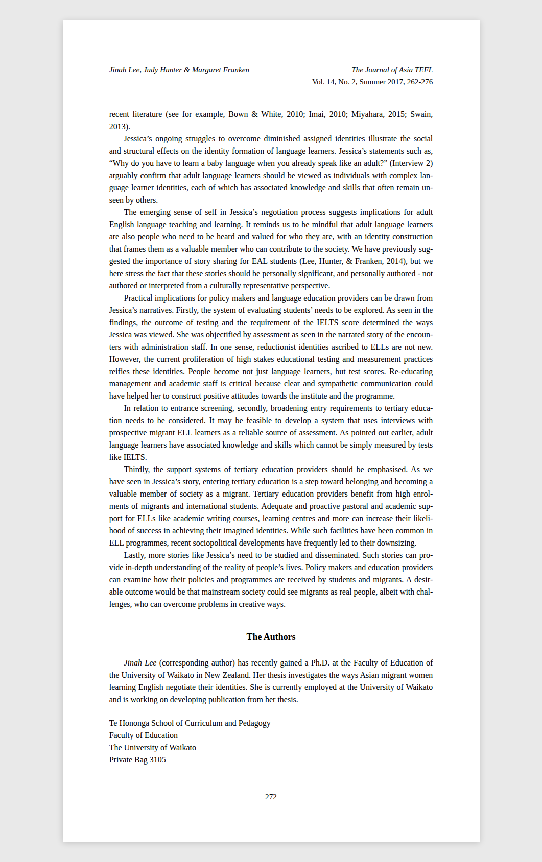Jinah Lee, Judy Hunter & Margaret Franken
The Journal of Asia TEFL Vol. 14, No. 2, Summer 2017, 262-276
recent literature (see for example, Bown & White, 2010; Imai, 2010; Miyahara, 2015; Swain, 2013).
Jessica’s ongoing struggles to overcome diminished assigned identities illustrate the social and structural effects on the identity formation of language learners. Jessica’s statements such as, “Why do you have to learn a baby language when you already speak like an adult?” (Interview 2) arguably confirm that adult language learners should be viewed as individuals with complex language learner identities, each of which has associated knowledge and skills that often remain unseen by others.
The emerging sense of self in Jessica’s negotiation process suggests implications for adult English language teaching and learning. It reminds us to be mindful that adult language learners are also people who need to be heard and valued for who they are, with an identity construction that frames them as a valuable member who can contribute to the society. We have previously suggested the importance of story sharing for EAL students (Lee, Hunter, & Franken, 2014), but we here stress the fact that these stories should be personally significant, and personally authored - not authored or interpreted from a culturally representative perspective.
Practical implications for policy makers and language education providers can be drawn from Jessica’s narratives. Firstly, the system of evaluating students’ needs to be explored. As seen in the findings, the outcome of testing and the requirement of the IELTS score determined the ways Jessica was viewed. She was objectified by assessment as seen in the narrated story of the encounters with administration staff. In one sense, reductionist identities ascribed to ELLs are not new. However, the current proliferation of high stakes educational testing and measurement practices reifies these identities. People become not just language learners, but test scores. Re-educating management and academic staff is critical because clear and sympathetic communication could have helped her to construct positive attitudes towards the institute and the programme.
In relation to entrance screening, secondly, broadening entry requirements to tertiary education needs to be considered. It may be feasible to develop a system that uses interviews with prospective migrant ELL learners as a reliable source of assessment. As pointed out earlier, adult language learners have associated knowledge and skills which cannot be simply measured by tests like IELTS.
Thirdly, the support systems of tertiary education providers should be emphasised. As we have seen in Jessica’s story, entering tertiary education is a step toward belonging and becoming a valuable member of society as a migrant. Tertiary education providers benefit from high enrolments of migrants and international students. Adequate and proactive pastoral and academic support for ELLs like academic writing courses, learning centres and more can increase their likelihood of success in achieving their imagined identities. While such facilities have been common in ELL programmes, recent sociopolitical developments have frequently led to their downsizing.
Lastly, more stories like Jessica’s need to be studied and disseminated. Such stories can provide in-depth understanding of the reality of people’s lives. Policy makers and education providers can examine how their policies and programmes are received by students and migrants. A desirable outcome would be that mainstream society could see migrants as real people, albeit with challenges, who can overcome problems in creative ways.
The Authors
Jinah Lee (corresponding author) has recently gained a Ph.D. at the Faculty of Education of the University of Waikato in New Zealand. Her thesis investigates the ways Asian migrant women learning English negotiate their identities. She is currently employed at the University of Waikato and is working on developing publication from her thesis.
Te Hononga School of Curriculum and Pedagogy
Faculty of Education
The University of Waikato
Private Bag 3105
272